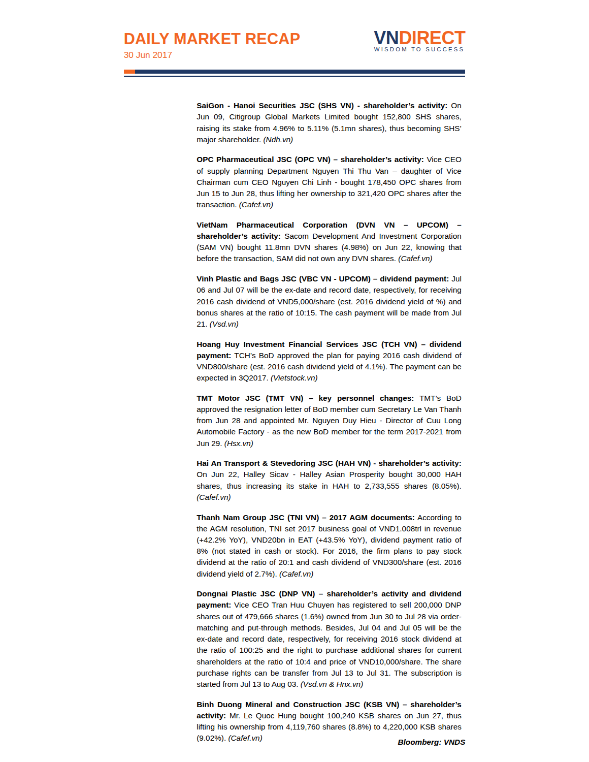DAILY MARKET RECAP
30 Jun 2017
VNDIRECT
WISDOM TO SUCCESS
SaiGon - Hanoi Securities JSC (SHS VN) - shareholder’s activity: On Jun 09, Citigroup Global Markets Limited bought 152,800 SHS shares, raising its stake from 4.96% to 5.11% (5.1mn shares), thus becoming SHS’ major shareholder. (Ndh.vn)
OPC Pharmaceutical JSC (OPC VN) – shareholder’s activity: Vice CEO of supply planning Department Nguyen Thi Thu Van – daughter of Vice Chairman cum CEO Nguyen Chi Linh - bought 178,450 OPC shares from Jun 15 to Jun 28, thus lifting her ownership to 321,420 OPC shares after the transaction. (Cafef.vn)
VietNam Pharmaceutical Corporation (DVN VN – UPCOM) – shareholder’s activity: Sacom Development And Investment Corporation (SAM VN) bought 11.8mn DVN shares (4.98%) on Jun 22, knowing that before the transaction, SAM did not own any DVN shares. (Cafef.vn)
Vinh Plastic and Bags JSC (VBC VN - UPCOM) – dividend payment: Jul 06 and Jul 07 will be the ex-date and record date, respectively, for receiving 2016 cash dividend of VND5,000/share (est. 2016 dividend yield of %) and bonus shares at the ratio of 10:15. The cash payment will be made from Jul 21. (Vsd.vn)
Hoang Huy Investment Financial Services JSC (TCH VN) – dividend payment: TCH’s BoD approved the plan for paying 2016 cash dividend of VND800/share (est. 2016 cash dividend yield of 4.1%). The payment can be expected in 3Q2017. (Vietstock.vn)
TMT Motor JSC (TMT VN) – key personnel changes: TMT’s BoD approved the resignation letter of BoD member cum Secretary Le Van Thanh from Jun 28 and appointed Mr. Nguyen Duy Hieu - Director of Cuu Long Automobile Factory - as the new BoD member for the term 2017-2021 from Jun 29. (Hsx.vn)
Hai An Transport & Stevedoring JSC (HAH VN) - shareholder’s activity: On Jun 22, Halley Sicav - Halley Asian Prosperity bought 30,000 HAH shares, thus increasing its stake in HAH to 2,733,555 shares (8.05%). (Cafef.vn)
Thanh Nam Group JSC (TNI VN) – 2017 AGM documents: According to the AGM resolution, TNI set 2017 business goal of VND1.008trl in revenue (+42.2% YoY), VND20bn in EAT (+43.5% YoY), dividend payment ratio of 8% (not stated in cash or stock). For 2016, the firm plans to pay stock dividend at the ratio of 20:1 and cash dividend of VND300/share (est. 2016 dividend yield of 2.7%). (Cafef.vn)
Dongnai Plastic JSC (DNP VN) – shareholder’s activity and dividend payment: Vice CEO Tran Huu Chuyen has registered to sell 200,000 DNP shares out of 479,666 shares (1.6%) owned from Jun 30 to Jul 28 via order-matching and put-through methods. Besides, Jul 04 and Jul 05 will be the ex-date and record date, respectively, for receiving 2016 stock dividend at the ratio of 100:25 and the right to purchase additional shares for current shareholders at the ratio of 10:4 and price of VND10,000/share. The share purchase rights can be transfer from Jul 13 to Jul 31. The subscription is started from Jul 13 to Aug 03. (Vsd.vn & Hnx.vn)
Binh Duong Mineral and Construction JSC (KSB VN) – shareholder’s activity: Mr. Le Quoc Hung bought 100,240 KSB shares on Jun 27, thus lifting his ownership from 4,119,760 shares (8.8%) to 4,220,000 KSB shares (9.02%). (Cafef.vn)
Bloomberg: VNDS